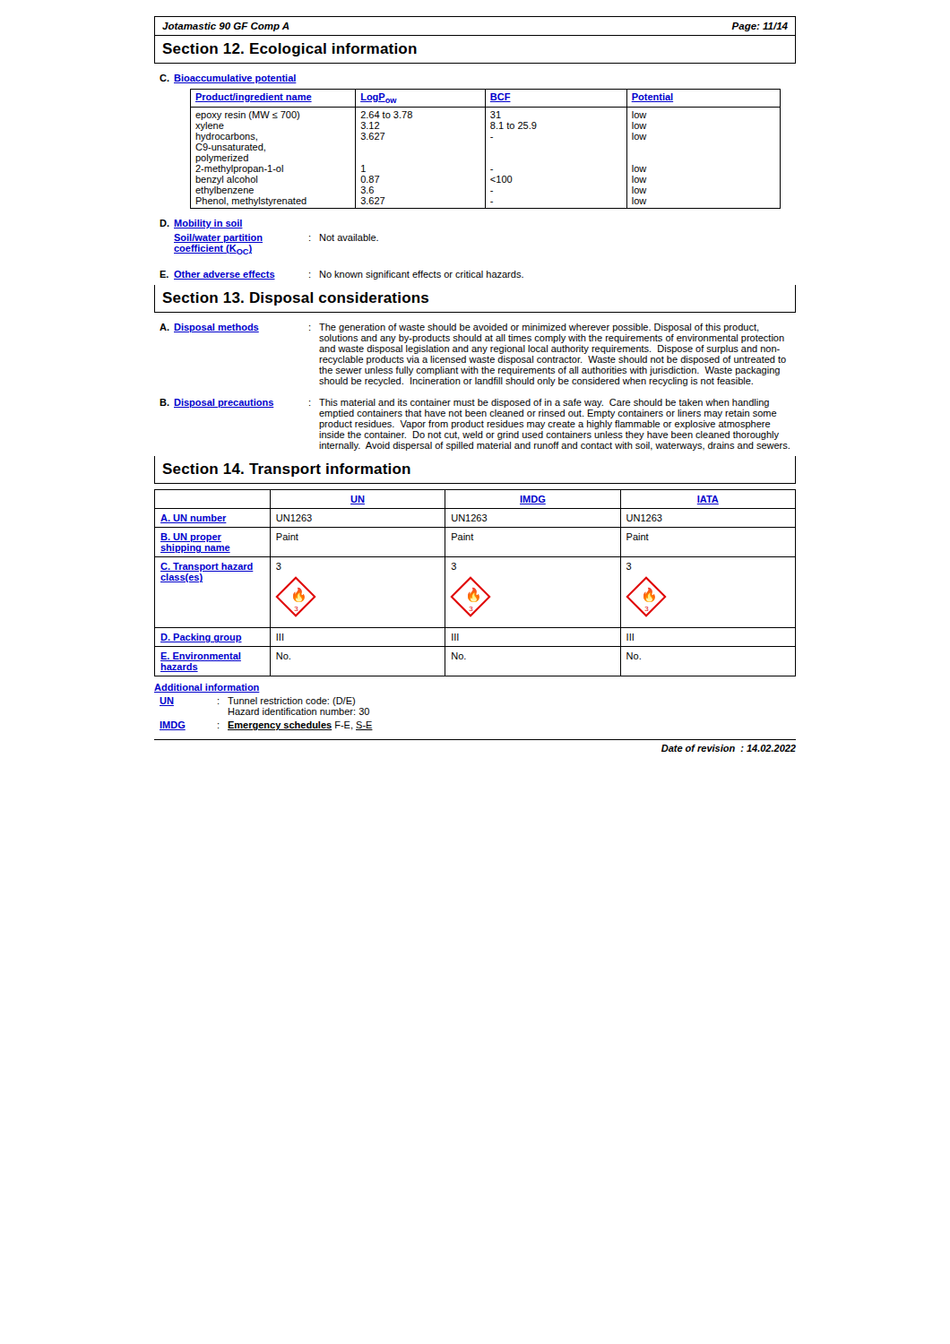Jotamastic 90 GF Comp A
Page: 11/14
Section 12. Ecological information
C.
Bioaccumulative potential
| Product/ingredient name | LogP ow | BCF | Potential |
| --- | --- | --- | --- |
| epoxy resin (MW ≤ 700) xylene hydrocarbons, C9-unsaturated, polymerized 2-methylpropan-1-ol benzyl alcohol ethylbenzene Phenol, methylstyrenated | 2.64 to 3.78 3.12 3.627 1 0.87 3.6 3.627 | 31 8.1 to 25.9 - - <100 - - | low low low low low low low |
D.
Mobility in soil
Soil/water partition coefficient (KOC)
:
Not available.
E.
Other adverse effects
:
No known significant effects or critical hazards.
Section 13. Disposal considerations
A.
Disposal methods
:
The generation of waste should be avoided or minimized wherever possible. Disposal of this product, solutions and any by-products should at all times comply with the requirements of environmental protection and waste disposal legislation and any regional local authority requirements. Dispose of surplus and non-recyclable products via a licensed waste disposal contractor. Waste should not be disposed of untreated to the sewer unless fully compliant with the requirements of all authorities with jurisdiction. Waste packaging should be recycled. Incineration or landfill should only be considered when recycling is not feasible.
B.
Disposal precautions
:
This material and its container must be disposed of in a safe way. Care should be taken when handling emptied containers that have not been cleaned or rinsed out. Empty containers or liners may retain some product residues. Vapor from product residues may create a highly flammable or explosive atmosphere inside the container. Do not cut, weld or grind used containers unless they have been cleaned thoroughly internally. Avoid dispersal of spilled material and runoff and contact with soil, waterways, drains and sewers.
Section 14. Transport information
| | UN | IMDG | IATA |
| A. UN number | UN1263 | UN1263 | UN1263 |
| B. UN proper shipping name | Paint | Paint | Paint |
| C. Transport hazard class(es) | 3 🔥 3 | 3 🔥 3 | 3 🔥 3 |
| D. Packing group | III | III | III |
| E. Environmental hazards | No. | No. | No. |
Additional information
UN
:
Tunnel restriction code: (D/E)
Hazard identification number: 30
IMDG
:
Emergency schedules F-E, S-E
Date of revision
: 14.02.2022